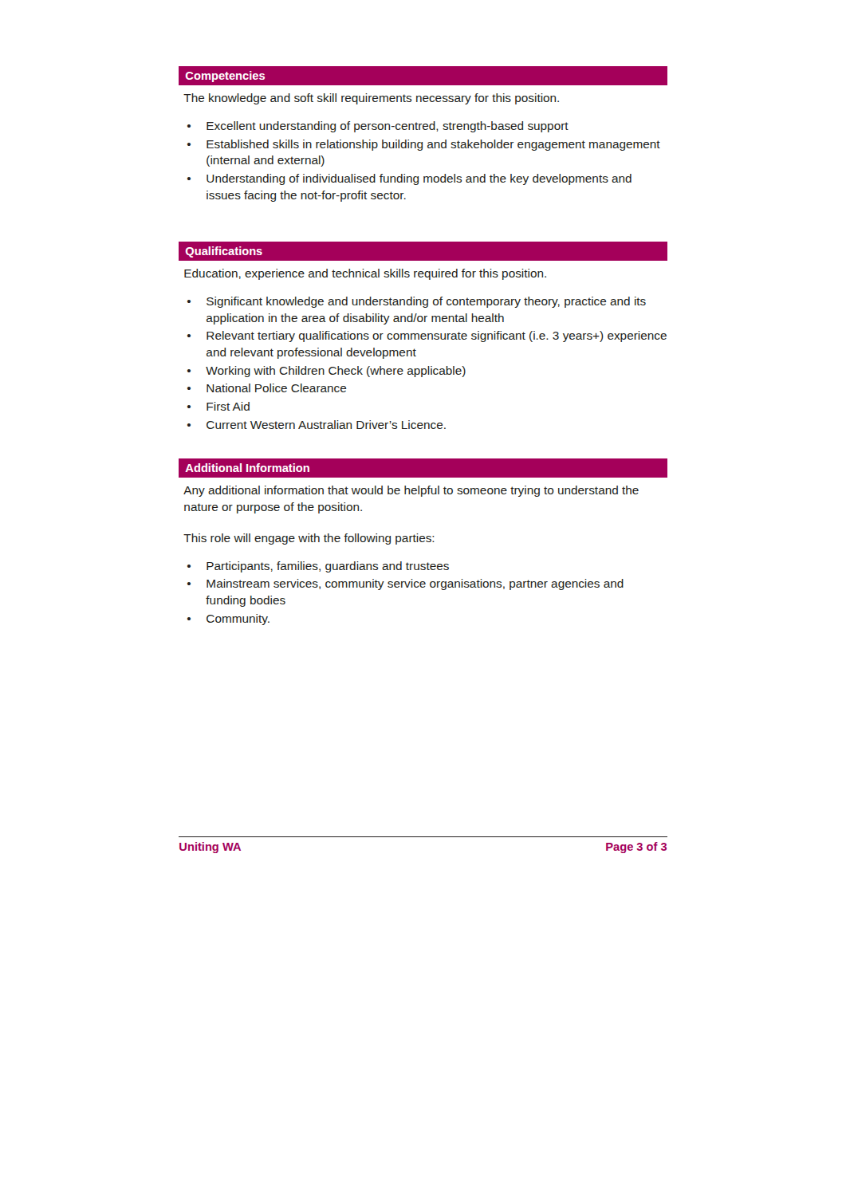Competencies
The knowledge and soft skill requirements necessary for this position.
Excellent understanding of person-centred, strength-based support
Established skills in relationship building and stakeholder engagement management (internal and external)
Understanding of individualised funding models and the key developments and issues facing the not-for-profit sector.
Qualifications
Education, experience and technical skills required for this position.
Significant knowledge and understanding of contemporary theory, practice and its application in the area of disability and/or mental health
Relevant tertiary qualifications or commensurate significant (i.e. 3 years+) experience and relevant professional development
Working with Children Check (where applicable)
National Police Clearance
First Aid
Current Western Australian Driver’s Licence.
Additional Information
Any additional information that would be helpful to someone trying to understand the nature or purpose of the position.
This role will engage with the following parties:
Participants, families, guardians and trustees
Mainstream services, community service organisations, partner agencies and funding bodies
Community.
Uniting WA Page 3 of 3